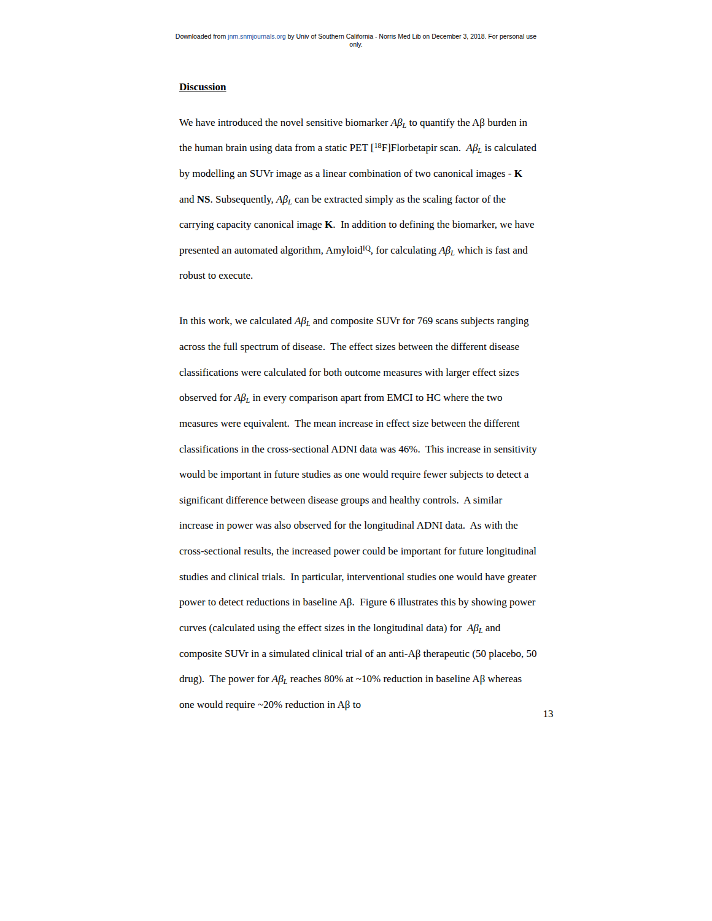Downloaded from jnm.snmjournals.org by Univ of Southern California - Norris Med Lib on December 3, 2018. For personal use
only.
Discussion
We have introduced the novel sensitive biomarker AβL to quantify the Aβ burden in the human brain using data from a static PET [18 F]Florbetapir scan. AβL is calculated by modelling an SUVr image as a linear combination of two canonical images - K and NS. Subsequently, AβL can be extracted simply as the scaling factor of the carrying capacity canonical image K. In addition to defining the biomarker, we have presented an automated algorithm, AmyloidIQ, for calculating AβL which is fast and robust to execute.
In this work, we calculated AβL and composite SUVr for 769 scans subjects ranging across the full spectrum of disease. The effect sizes between the different disease classifications were calculated for both outcome measures with larger effect sizes observed for AβL in every comparison apart from EMCI to HC where the two measures were equivalent. The mean increase in effect size between the different classifications in the cross-sectional ADNI data was 46%. This increase in sensitivity would be important in future studies as one would require fewer subjects to detect a significant difference between disease groups and healthy controls. A similar increase in power was also observed for the longitudinal ADNI data. As with the cross-sectional results, the increased power could be important for future longitudinal studies and clinical trials. In particular, interventional studies one would have greater power to detect reductions in baseline Aβ. Figure 6 illustrates this by showing power curves (calculated using the effect sizes in the longitudinal data) for AβL and composite SUVr in a simulated clinical trial of an anti-Aβ therapeutic (50 placebo, 50 drug). The power for AβL reaches 80% at ~10% reduction in baseline Aβ whereas one would require ~20% reduction in Aβ to
13